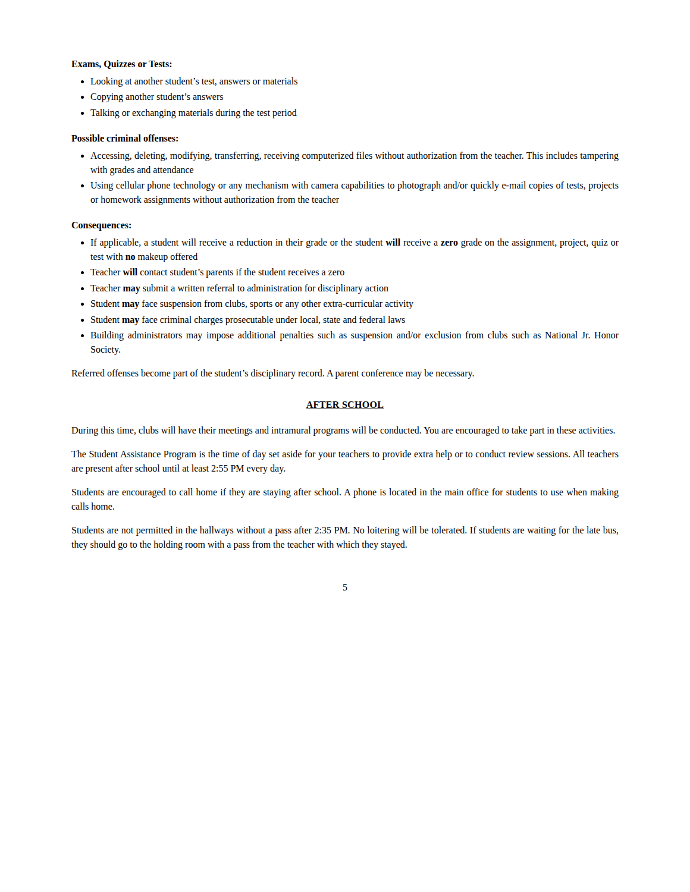Exams, Quizzes or Tests:
Looking at another student’s test, answers or materials
Copying another student’s answers
Talking or exchanging materials during the test period
Possible criminal offenses:
Accessing, deleting, modifying, transferring, receiving computerized files without authorization from the teacher. This includes tampering with grades and attendance
Using cellular phone technology or any mechanism with camera capabilities to photograph and/or quickly e-mail copies of tests, projects or homework assignments without authorization from the teacher
Consequences:
If applicable, a student will receive a reduction in their grade or the student will receive a zero grade on the assignment, project, quiz or test with no makeup offered
Teacher will contact student’s parents if the student receives a zero
Teacher may submit a written referral to administration for disciplinary action
Student may face suspension from clubs, sports or any other extra-curricular activity
Student may face criminal charges prosecutable under local, state and federal laws
Building administrators may impose additional penalties such as suspension and/or exclusion from clubs such as National Jr. Honor Society.
Referred offenses become part of the student’s disciplinary record. A parent conference may be necessary.
AFTER SCHOOL
During this time, clubs will have their meetings and intramural programs will be conducted. You are encouraged to take part in these activities.
The Student Assistance Program is the time of day set aside for your teachers to provide extra help or to conduct review sessions. All teachers are present after school until at least 2:55 PM every day.
Students are encouraged to call home if they are staying after school. A phone is located in the main office for students to use when making calls home.
Students are not permitted in the hallways without a pass after 2:35 PM. No loitering will be tolerated. If students are waiting for the late bus, they should go to the holding room with a pass from the teacher with which they stayed.
5